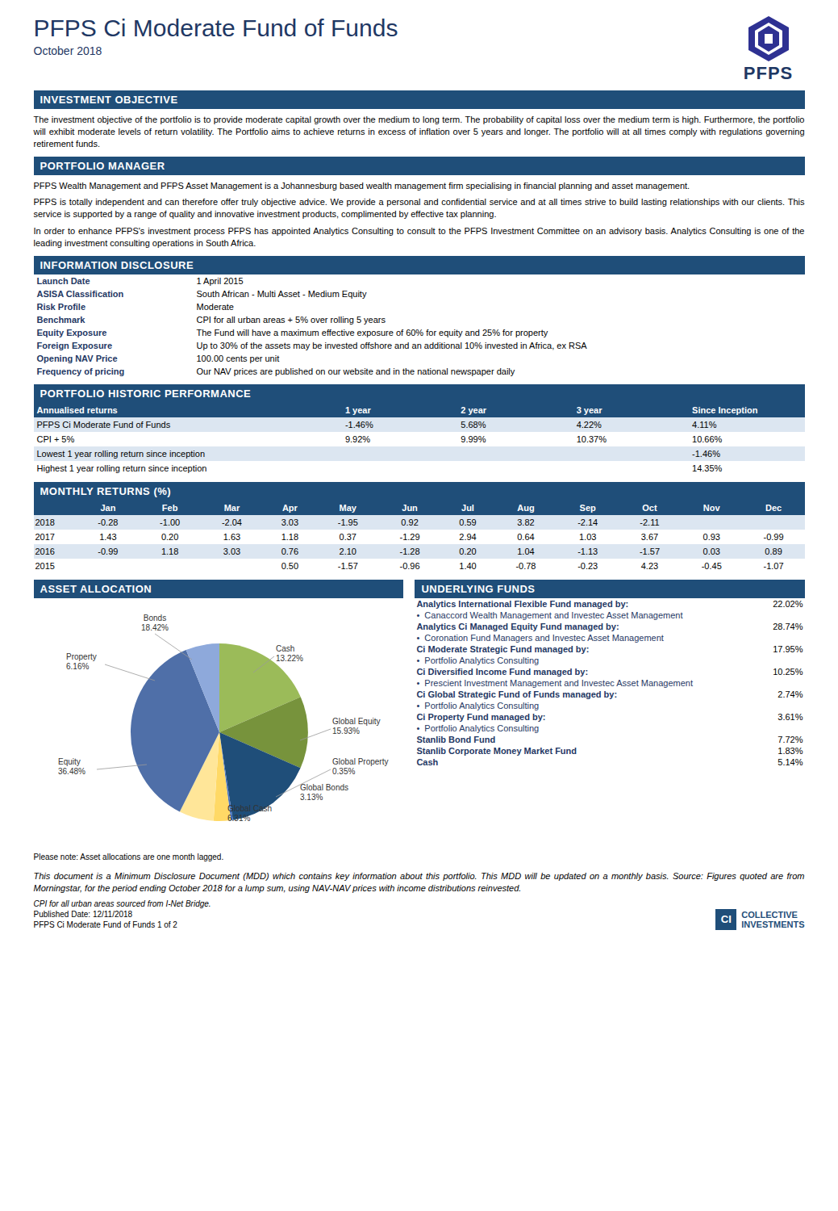PFPS Ci Moderate Fund of Funds
October 2018
PFPS
INVESTMENT OBJECTIVE
The investment objective of the portfolio is to provide moderate capital growth over the medium to long term. The probability of capital loss over the medium term is high. Furthermore, the portfolio will exhibit moderate levels of return volatility. The Portfolio aims to achieve returns in excess of inflation over 5 years and longer. The portfolio will at all times comply with regulations governing retirement funds.
PORTFOLIO MANAGER
PFPS Wealth Management and PFPS Asset Management is a Johannesburg based wealth management firm specialising in financial planning and asset management.
PFPS is totally independent and can therefore offer truly objective advice. We provide a personal and confidential service and at all times strive to build lasting relationships with our clients. This service is supported by a range of quality and innovative investment products, complimented by effective tax planning.
In order to enhance PFPS's investment process PFPS has appointed Analytics Consulting to consult to the PFPS Investment Committee on an advisory basis. Analytics Consulting is one of the leading investment consulting operations in South Africa.
INFORMATION DISCLOSURE
| Launch Date | 1 April 2015 |
| ASISA Classification | South African - Multi Asset - Medium Equity |
| Risk Profile | Moderate |
| Benchmark | CPI for all urban areas + 5% over rolling 5 years |
| Equity Exposure | The Fund will have a maximum effective exposure of 60% for equity and 25% for property |
| Foreign Exposure | Up to 30% of the assets may be invested offshore and an additional 10% invested in Africa, ex RSA |
| Opening NAV Price | 100.00 cents per unit |
| Frequency of pricing | Our NAV prices are published on our website and in the national newspaper daily |
PORTFOLIO HISTORIC PERFORMANCE
| Annualised returns | 1 year | 2 year | 3 year | Since Inception |
| --- | --- | --- | --- | --- |
| PFPS Ci Moderate Fund of Funds | -1.46% | 5.68% | 4.22% | 4.11% |
| CPI + 5% | 9.92% | 9.99% | 10.37% | 10.66% |
| Lowest 1 year rolling return since inception | | | | -1.46% |
| Highest 1 year rolling return since inception | | | | 14.35% |
MONTHLY RETURNS (%)
| | Jan | Feb | Mar | Apr | May | Jun | Jul | Aug | Sep | Oct | Nov | Dec |
| --- | --- | --- | --- | --- | --- | --- | --- | --- | --- | --- | --- | --- |
| 2018 | -0.28 | -1.00 | -2.04 | 3.03 | -1.95 | 0.92 | 0.59 | 3.82 | -2.14 | -2.11 | | |
| 2017 | 1.43 | 0.20 | 1.63 | 1.18 | 0.37 | -1.29 | 2.94 | 0.64 | 1.03 | 3.67 | 0.93 | -0.99 |
| 2016 | -0.99 | 1.18 | 3.03 | 0.76 | 2.10 | -1.28 | 0.20 | 1.04 | -1.13 | -1.57 | 0.03 | 0.89 |
| 2015 | | | | 0.50 | -1.57 | -0.96 | 1.40 | -0.78 | -0.23 | 4.23 | -0.45 | -1.07 |
ASSET ALLOCATION
Bonds 18.42% Cash 13.22% Global Equity 15.93% Global Property 0.35% Global Bonds 3.13% Global Cash 6.31% Equity 36.48% Property 6.16%
Please note: Asset allocations are one month lagged.
UNDERLYING FUNDS
| Analytics International Flexible Fund managed by: | 22.02% |
| • Canaccord Wealth Management and Investec Asset Management | |
| Analytics Ci Managed Equity Fund managed by: | 28.74% |
| • Coronation Fund Managers and Investec Asset Management | |
| Ci Moderate Strategic Fund managed by: | 17.95% |
| • Portfolio Analytics Consulting | |
| Ci Diversified Income Fund managed by: | 10.25% |
| • Prescient Investment Management and Investec Asset Management | |
| Ci Global Strategic Fund of Funds managed by: | 2.74% |
| • Portfolio Analytics Consulting | |
| Ci Property Fund managed by: | 3.61% |
| • Portfolio Analytics Consulting | |
| Stanlib Bond Fund | 7.72% |
| Stanlib Corporate Money Market Fund | 1.83% |
| Cash | 5.14% |
This document is a Minimum Disclosure Document (MDD) which contains key information about this portfolio. This MDD will be updated on a monthly basis. Source: Figures quoted are from Morningstar, for the period ending October 2018 for a lump sum, using NAV-NAV prices with income distributions reinvested.
CPI for all urban areas sourced from I-Net Bridge.
Published Date: 12/11/2018
PFPS Ci Moderate Fund of Funds 1 of 2
CI
COLLECTIVE
INVESTMENTS